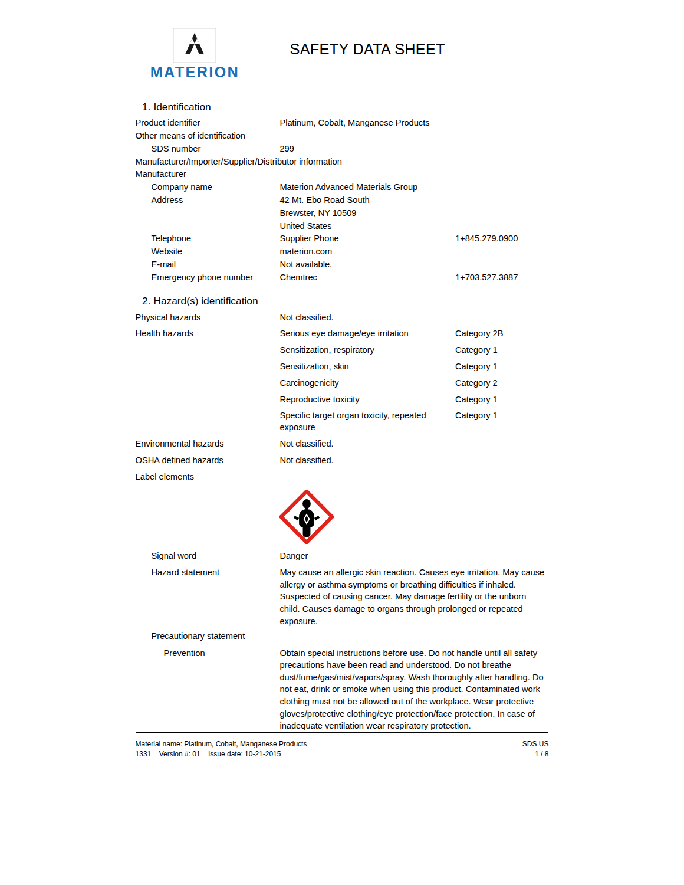MATERION
SAFETY DATA SHEET
1. Identification
Product identifier
Platinum, Cobalt, Manganese Products
Other means of identification
SDS number
299
Manufacturer/Importer/Supplier/Distributor information
Manufacturer
Company name
Materion Advanced Materials Group
Address
42 Mt. Ebo Road South
Brewster, NY 10509
United States
Telephone
Supplier Phone
1+845.279.0900
Website
materion.com
E-mail
Not available.
Emergency phone number
Chemtrec
1+703.527.3887
2. Hazard(s) identification
Physical hazards
Not classified.
Health hazards
Serious eye damage/eye irritation
Category 2B
Sensitization, respiratory
Category 1
Sensitization, skin
Category 1
Carcinogenicity
Category 2
Reproductive toxicity
Category 1
Specific target organ toxicity, repeated
exposure
Category 1
Environmental hazards
Not classified.
OSHA defined hazards
Not classified.
Label elements
Signal word
Danger
Hazard statement
May cause an allergic skin reaction. Causes eye irritation. May cause allergy or asthma symptoms or breathing difficulties if inhaled. Suspected of causing cancer. May damage fertility or the unborn child. Causes damage to organs through prolonged or repeated exposure.
Precautionary statement
Prevention
Obtain special instructions before use. Do not handle until all safety precautions have been read and understood. Do not breathe dust/fume/gas/mist/vapors/spray. Wash thoroughly after handling. Do not eat, drink or smoke when using this product. Contaminated work clothing must not be allowed out of the workplace. Wear protective gloves/protective clothing/eye protection/face protection. In case of inadequate ventilation wear respiratory protection.
Material name: Platinum, Cobalt, Manganese Products
1331 Version #: 01 Issue date: 10-21-2015
SDS US
1 / 8